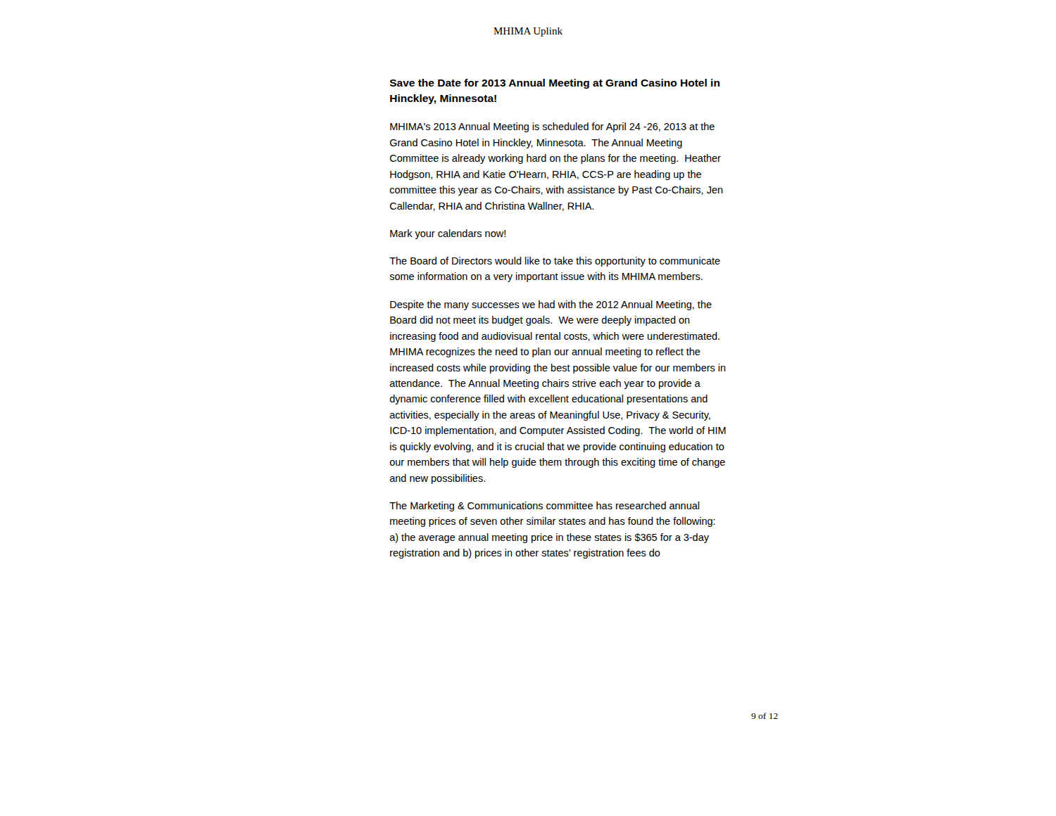MHIMA Uplink
Save the Date for 2013 Annual Meeting at Grand Casino Hotel in Hinckley, Minnesota!
MHIMA's 2013 Annual Meeting is scheduled for April 24 -26, 2013 at the Grand Casino Hotel in Hinckley, Minnesota. The Annual Meeting Committee is already working hard on the plans for the meeting. Heather Hodgson, RHIA and Katie O'Hearn, RHIA, CCS-P are heading up the committee this year as Co-Chairs, with assistance by Past Co-Chairs, Jen Callendar, RHIA and Christina Wallner, RHIA.
Mark your calendars now!
The Board of Directors would like to take this opportunity to communicate some information on a very important issue with its MHIMA members.
Despite the many successes we had with the 2012 Annual Meeting, the Board did not meet its budget goals. We were deeply impacted on increasing food and audiovisual rental costs, which were underestimated. MHIMA recognizes the need to plan our annual meeting to reflect the increased costs while providing the best possible value for our members in attendance. The Annual Meeting chairs strive each year to provide a dynamic conference filled with excellent educational presentations and activities, especially in the areas of Meaningful Use, Privacy & Security, ICD-10 implementation, and Computer Assisted Coding. The world of HIM is quickly evolving, and it is crucial that we provide continuing education to our members that will help guide them through this exciting time of change and new possibilities.
The Marketing & Communications committee has researched annual meeting prices of seven other similar states and has found the following: a) the average annual meeting price in these states is $365 for a 3-day registration and b) prices in other states’ registration fees do
9 of 12